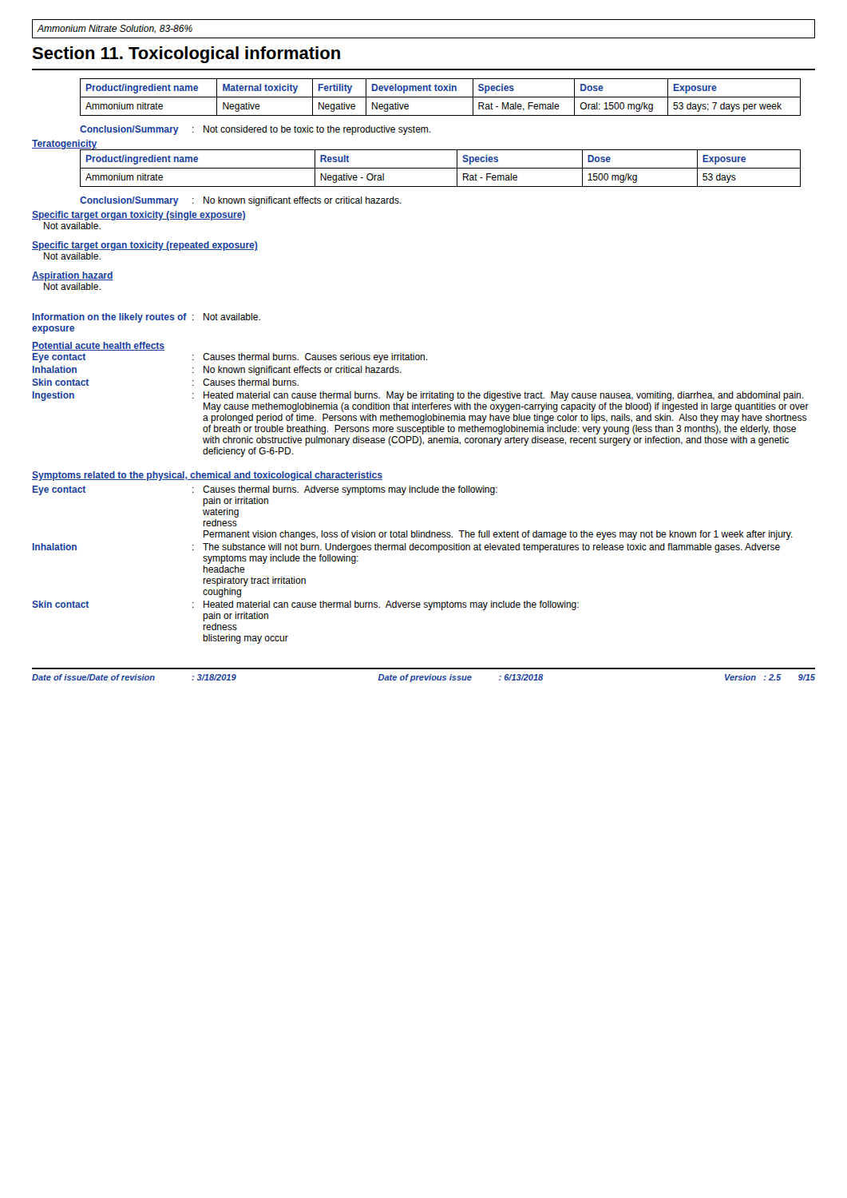Ammonium Nitrate Solution, 83-86%
Section 11. Toxicological information
| Product/ingredient name | Maternal toxicity | Fertility | Development toxin | Species | Dose | Exposure |
| --- | --- | --- | --- | --- | --- | --- |
| Ammonium nitrate | Negative | Negative | Negative | Rat - Male, Female | Oral: 1500 mg/kg | 53 days; 7 days per week |
Conclusion/Summary
:
Not considered to be toxic to the reproductive system.
Teratogenicity
| Product/ingredient name | Result | Species | Dose | Exposure |
| --- | --- | --- | --- | --- |
| Ammonium nitrate | Negative - Oral | Rat - Female | 1500 mg/kg | 53 days |
Conclusion/Summary
:
No known significant effects or critical hazards.
Specific target organ toxicity (single exposure)
Not available.
Specific target organ toxicity (repeated exposure)
Not available.
Aspiration hazard
Not available.
Information on the likely routes of exposure
:
Not available.
Potential acute health effects
Eye contact
:
Causes thermal burns. Causes serious eye irritation.
Inhalation
:
No known significant effects or critical hazards.
Skin contact
:
Causes thermal burns.
Ingestion
:
Heated material can cause thermal burns. May be irritating to the digestive tract. May cause nausea, vomiting, diarrhea, and abdominal pain. May cause methemoglobinemia (a condition that interferes with the oxygen-carrying capacity of the blood) if ingested in large quantities or over a prolonged period of time. Persons with methemoglobinemia may have blue tinge color to lips, nails, and skin. Also they may have shortness of breath or trouble breathing. Persons more susceptible to methemoglobinemia include: very young (less than 3 months), the elderly, those with chronic obstructive pulmonary disease (COPD), anemia, coronary artery disease, recent surgery or infection, and those with a genetic deficiency of G-6-PD.
Symptoms related to the physical, chemical and toxicological characteristics
Eye contact
:
Causes thermal burns. Adverse symptoms may include the following:
pain or irritation
watering
redness
Permanent vision changes, loss of vision or total blindness. The full extent of damage to the eyes may not be known for 1 week after injury.
Inhalation
:
The substance will not burn. Undergoes thermal decomposition at elevated temperatures to release toxic and flammable gases. Adverse symptoms may include the following:
headache
respiratory tract irritation
coughing
Skin contact
:
Heated material can cause thermal burns. Adverse symptoms may include the following:
pain or irritation
redness
blistering may occur
Date of issue/Date of revision : 3/18/2019
Date of previous issue : 6/13/2018
Version : 2.5 9/15